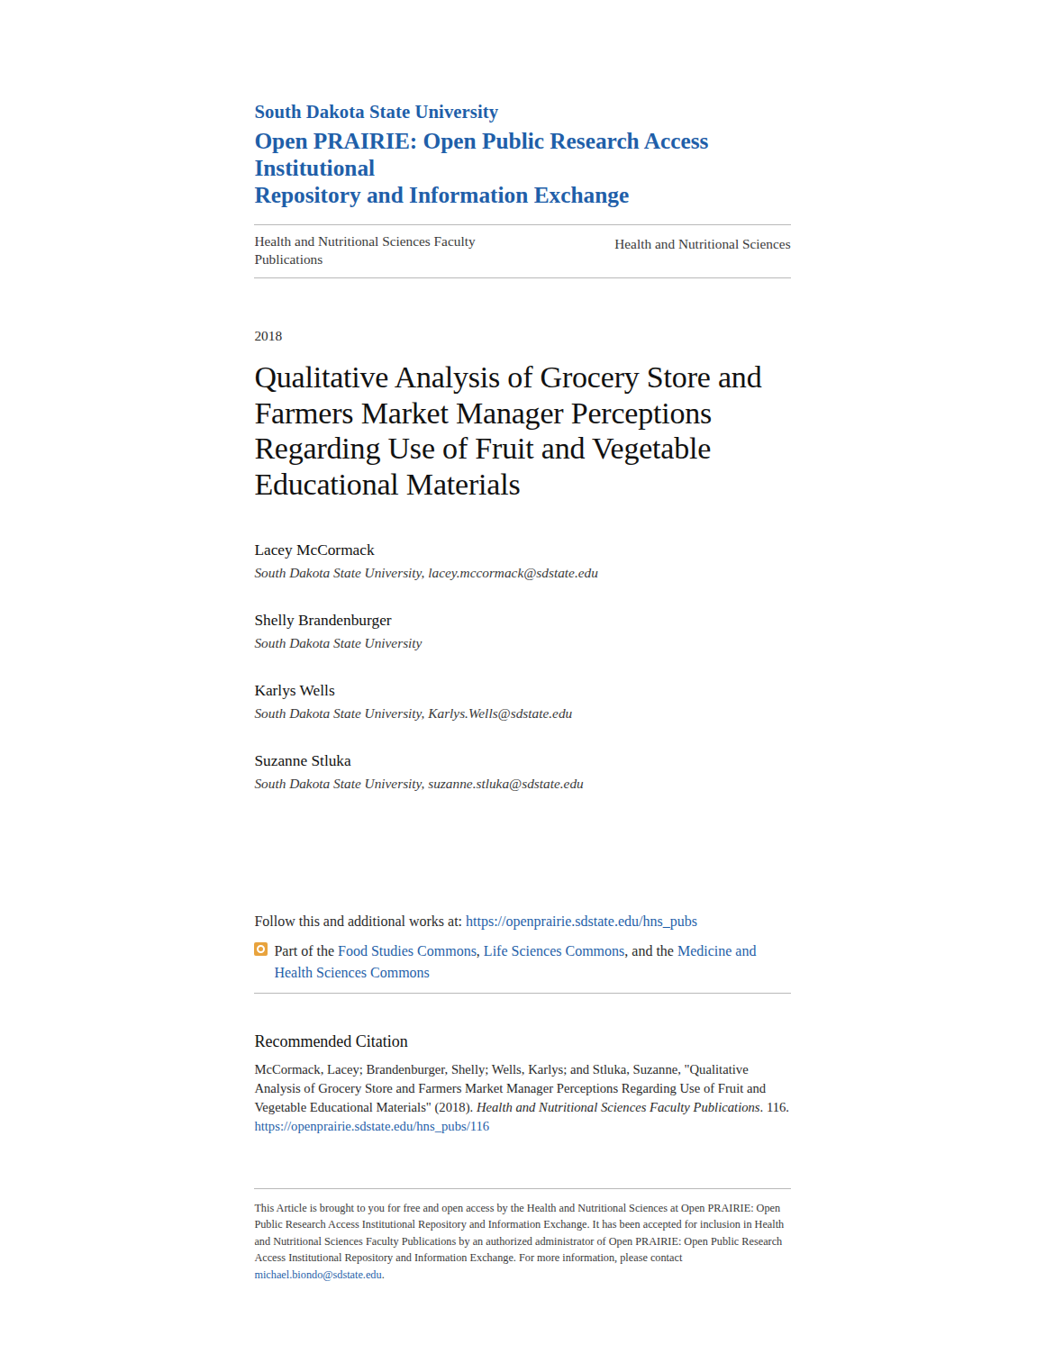South Dakota State University
Open PRAIRIE: Open Public Research Access Institutional Repository and Information Exchange
Health and Nutritional Sciences Faculty
Publications
Health and Nutritional Sciences
2018
Qualitative Analysis of Grocery Store and Farmers Market Manager Perceptions Regarding Use of Fruit and Vegetable Educational Materials
Lacey McCormack South Dakota State University, lacey.mccormack@sdstate.edu
Shelly Brandenburger South Dakota State University
Karlys Wells South Dakota State University, Karlys.Wells@sdstate.edu
Suzanne Stluka South Dakota State University, suzanne.stluka@sdstate.edu
Follow this and additional works at: https://openprairie.sdstate.edu/hns_pubs
Part of the Food Studies Commons, Life Sciences Commons, and the Medicine and Health Sciences Commons
Recommended Citation
McCormack, Lacey; Brandenburger, Shelly; Wells, Karlys; and Stluka, Suzanne, "Qualitative Analysis of Grocery Store and Farmers Market Manager Perceptions Regarding Use of Fruit and Vegetable Educational Materials" (2018). Health and Nutritional Sciences Faculty Publications. 116.
https://openprairie.sdstate.edu/hns_pubs/116
This Article is brought to you for free and open access by the Health and Nutritional Sciences at Open PRAIRIE: Open Public Research Access Institutional Repository and Information Exchange. It has been accepted for inclusion in Health and Nutritional Sciences Faculty Publications by an authorized administrator of Open PRAIRIE: Open Public Research Access Institutional Repository and Information Exchange. For more information, please contact michael.biondo@sdstate.edu.